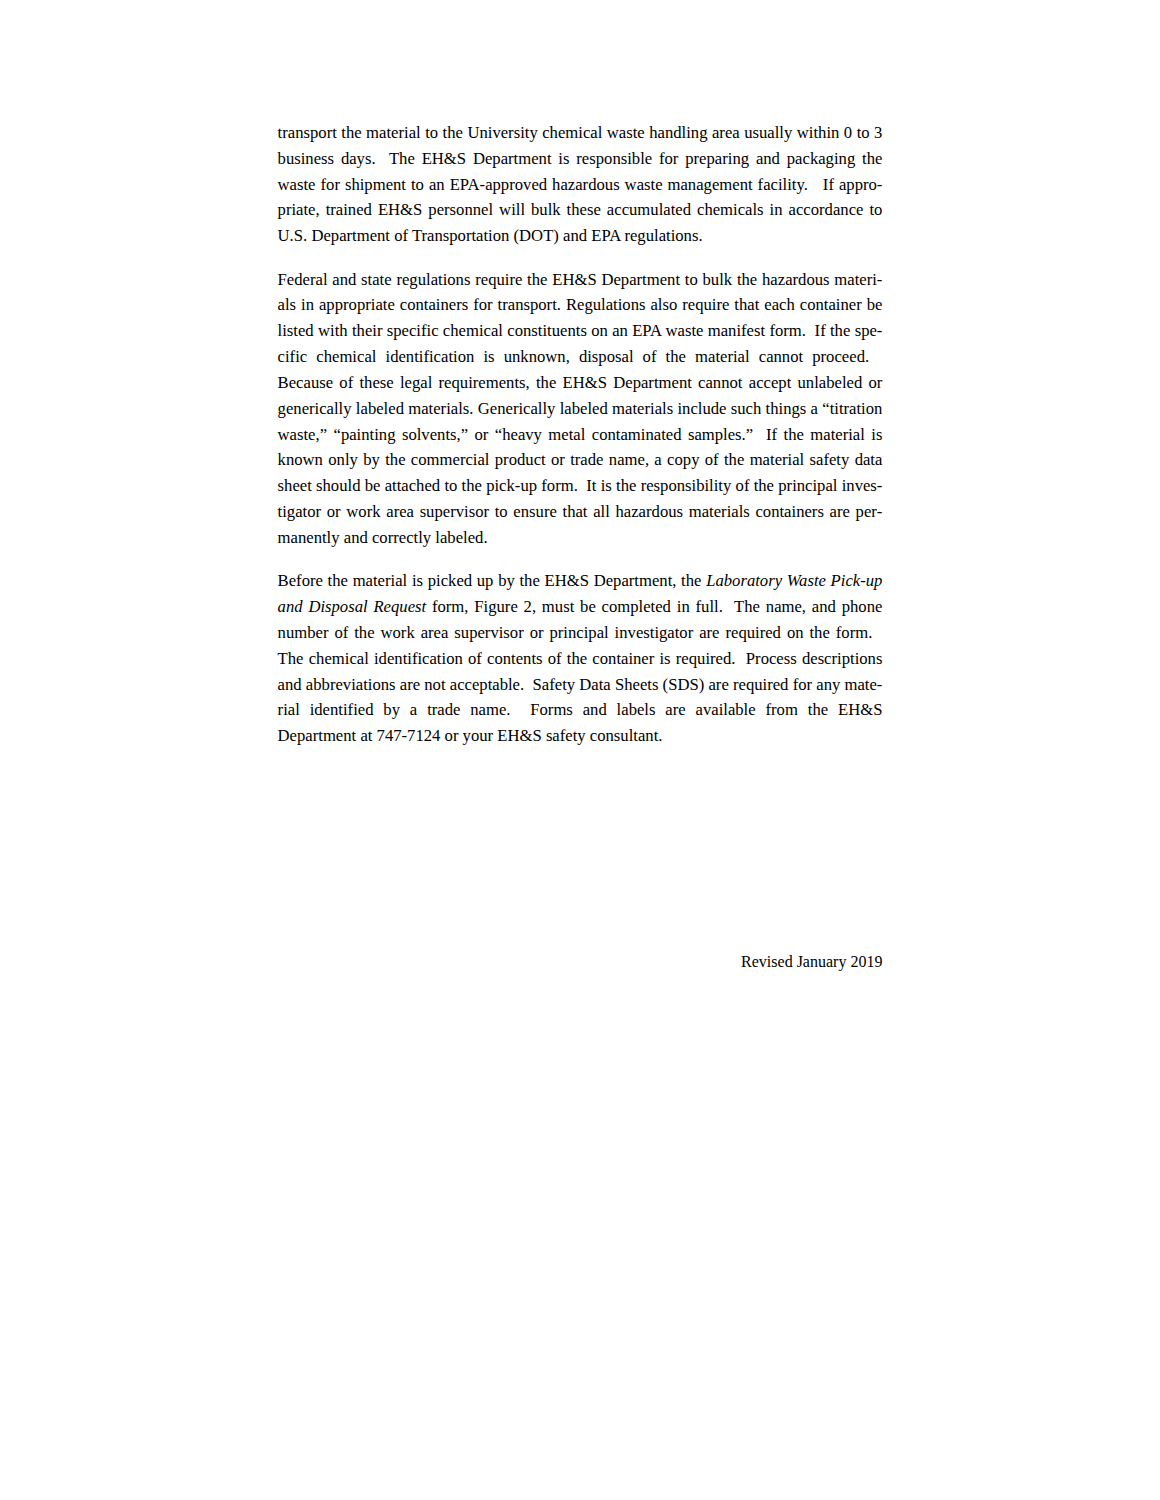transport the material to the University chemical waste handling area usually within 0 to 3 business days. The EH&S Department is responsible for preparing and packaging the waste for shipment to an EPA-approved hazardous waste management facility. If appropriate, trained EH&S personnel will bulk these accumulated chemicals in accordance to U.S. Department of Transportation (DOT) and EPA regulations.
Federal and state regulations require the EH&S Department to bulk the hazardous materials in appropriate containers for transport. Regulations also require that each container be listed with their specific chemical constituents on an EPA waste manifest form. If the specific chemical identification is unknown, disposal of the material cannot proceed. Because of these legal requirements, the EH&S Department cannot accept unlabeled or generically labeled materials. Generically labeled materials include such things a “titration waste,” “painting solvents,” or “heavy metal contaminated samples.” If the material is known only by the commercial product or trade name, a copy of the material safety data sheet should be attached to the pick-up form. It is the responsibility of the principal investigator or work area supervisor to ensure that all hazardous materials containers are permanently and correctly labeled.
Before the material is picked up by the EH&S Department, the Laboratory Waste Pick-up and Disposal Request form, Figure 2, must be completed in full. The name, and phone number of the work area supervisor or principal investigator are required on the form. The chemical identification of contents of the container is required. Process descriptions and abbreviations are not acceptable. Safety Data Sheets (SDS) are required for any material identified by a trade name. Forms and labels are available from the EH&S Department at 747-7124 or your EH&S safety consultant.
Revised January 2019